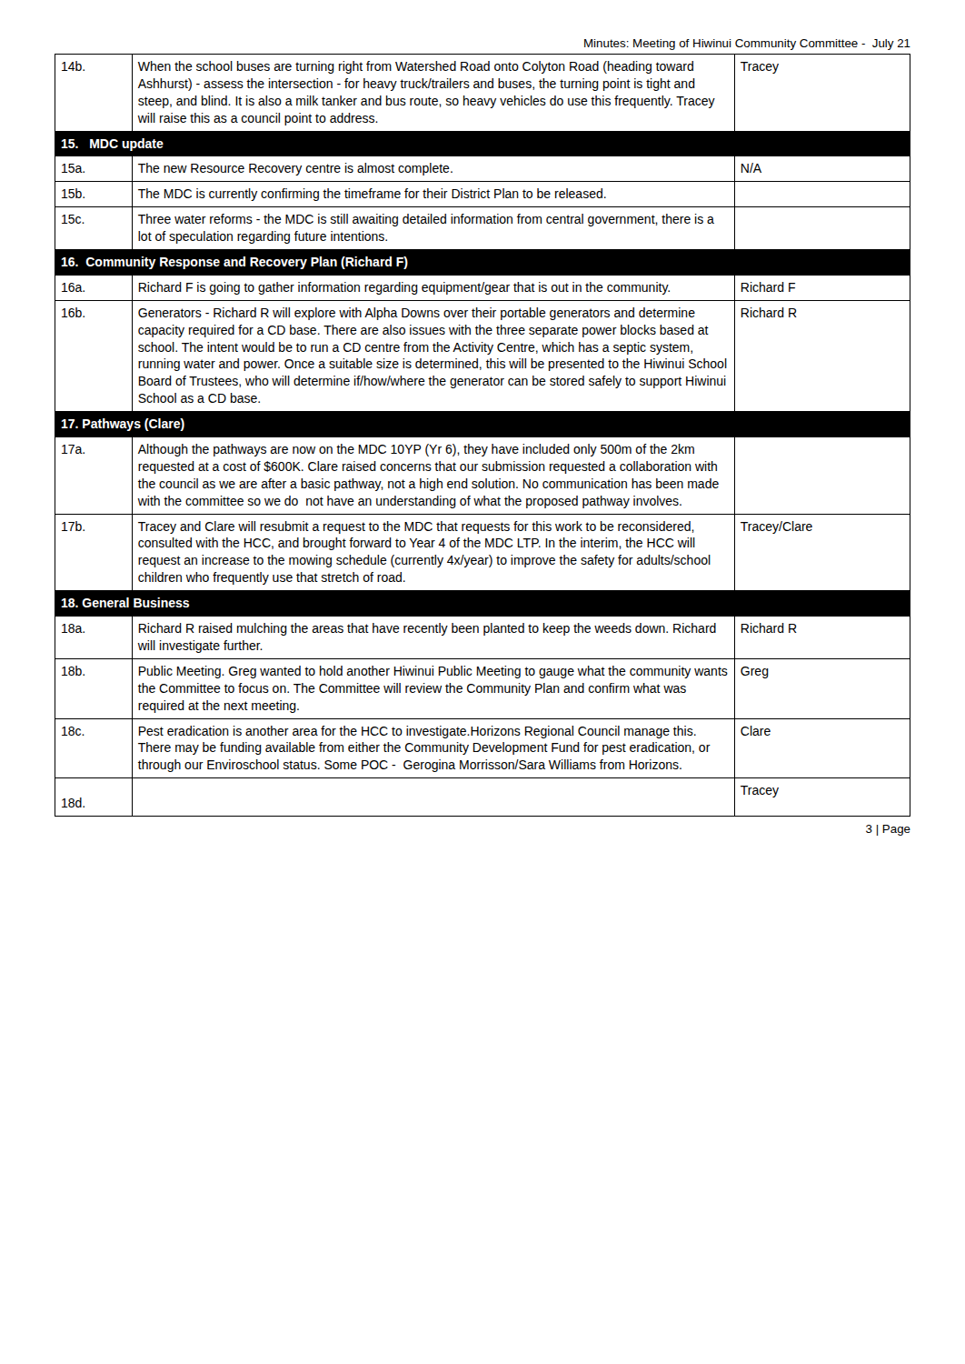Minutes: Meeting of Hiwinui Community Committee - July 21
| 14b. | When the school buses are turning right from Watershed Road onto Colyton Road (heading toward Ashhurst) - assess the intersection - for heavy truck/trailers and buses, the turning point is tight and steep, and blind. It is also a milk tanker and bus route, so heavy vehicles do use this frequently. Tracey will raise this as a council point to address. | Tracey |
| 15. MDC update |
| 15a. | The new Resource Recovery centre is almost complete. | N/A |
| 15b. | The MDC is currently confirming the timeframe for their District Plan to be released. | |
| 15c. | Three water reforms - the MDC is still awaiting detailed information from central government, there is a lot of speculation regarding future intentions. | |
| 16. Community Response and Recovery Plan (Richard F) |
| 16a. | Richard F is going to gather information regarding equipment/gear that is out in the community. | Richard F |
| 16b. | Generators - Richard R will explore with Alpha Downs over their portable generators and determine capacity required for a CD base. There are also issues with the three separate power blocks based at school. The intent would be to run a CD centre from the Activity Centre, which has a septic system, running water and power. Once a suitable size is determined, this will be presented to the Hiwinui School Board of Trustees, who will determine if/how/where the generator can be stored safely to support Hiwinui School as a CD base. | Richard R |
| 17. Pathways (Clare) |
| 17a. | Although the pathways are now on the MDC 10YP (Yr 6), they have included only 500m of the 2km requested at a cost of $600K. Clare raised concerns that our submission requested a collaboration with the council as we are after a basic pathway, not a high end solution. No communication has been made with the committee so we do not have an understanding of what the proposed pathway involves. | |
| 17b. | Tracey and Clare will resubmit a request to the MDC that requests for this work to be reconsidered, consulted with the HCC, and brought forward to Year 4 of the MDC LTP. In the interim, the HCC will request an increase to the mowing schedule (currently 4x/year) to improve the safety for adults/school children who frequently use that stretch of road. | Tracey/Clare |
| 18. General Business |
| 18a. | Richard R raised mulching the areas that have recently been planted to keep the weeds down. Richard will investigate further. | Richard R |
| 18b. | Public Meeting. Greg wanted to hold another Hiwinui Public Meeting to gauge what the community wants the Committee to focus on. The Committee will review the Community Plan and confirm what was required at the next meeting. | Greg |
| 18c. | Pest eradication is another area for the HCC to investigate.Horizons Regional Council manage this. There may be funding available from either the Community Development Fund for pest eradication, or through our Enviroschool status. Some POC - Gerogina Morrisson/Sara Williams from Horizons. | Clare |
| 18d. | | Tracey |
3 | Page